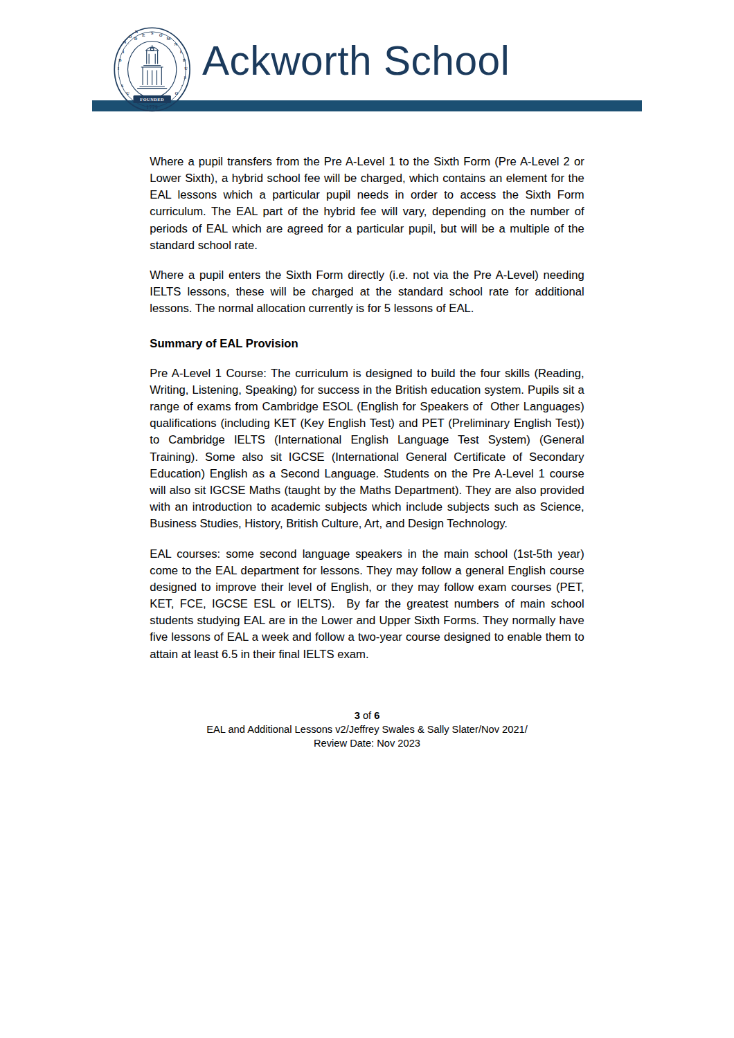S E D · I B I · S U O M N I B U S · O N O N FOUNDED 1779
Ackworth School
Where a pupil transfers from the Pre A-Level 1 to the Sixth Form (Pre A-Level 2 or Lower Sixth), a hybrid school fee will be charged, which contains an element for the EAL lessons which a particular pupil needs in order to access the Sixth Form curriculum. The EAL part of the hybrid fee will vary, depending on the number of periods of EAL which are agreed for a particular pupil, but will be a multiple of the standard school rate.
Where a pupil enters the Sixth Form directly (i.e. not via the Pre A-Level) needing IELTS lessons, these will be charged at the standard school rate for additional lessons. The normal allocation currently is for 5 lessons of EAL.
Summary of EAL Provision
Pre A-Level 1 Course: The curriculum is designed to build the four skills (Reading, Writing, Listening, Speaking) for success in the British education system. Pupils sit a range of exams from Cambridge ESOL (English for Speakers of Other Languages) qualifications (including KET (Key English Test) and PET (Preliminary English Test)) to Cambridge IELTS (International English Language Test System) (General Training). Some also sit IGCSE (International General Certificate of Secondary Education) English as a Second Language. Students on the Pre A-Level 1 course will also sit IGCSE Maths (taught by the Maths Department). They are also provided with an introduction to academic subjects which include subjects such as Science, Business Studies, History, British Culture, Art, and Design Technology.
EAL courses: some second language speakers in the main school (1st-5th year) come to the EAL department for lessons. They may follow a general English course designed to improve their level of English, or they may follow exam courses (PET, KET, FCE, IGCSE ESL or IELTS). By far the greatest numbers of main school students studying EAL are in the Lower and Upper Sixth Forms. They normally have five lessons of EAL a week and follow a two-year course designed to enable them to attain at least 6.5 in their final IELTS exam.
3 of 6
EAL and Additional Lessons v2/Jeffrey Swales & Sally Slater/Nov 2021/
Review Date: Nov 2023